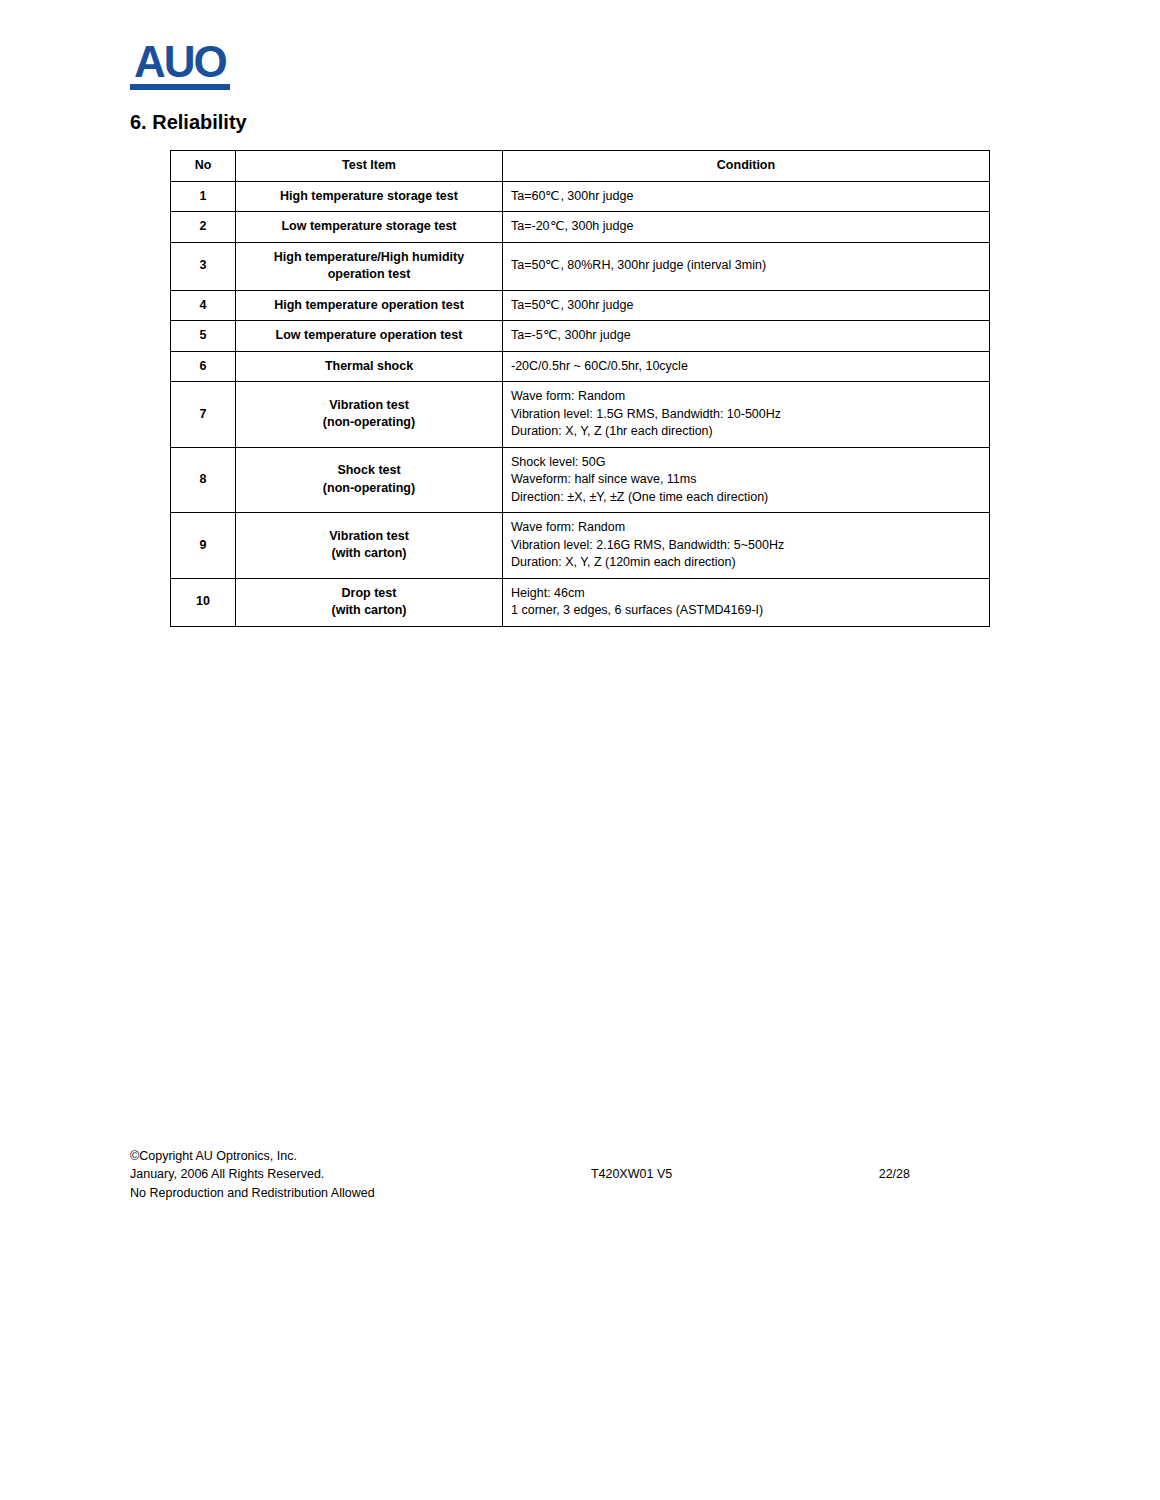AUO
6. Reliability
| No | Test Item | Condition |
| --- | --- | --- |
| 1 | High temperature storage test | Ta=60℃, 300hr judge |
| 2 | Low temperature storage test | Ta=-20℃, 300h judge |
| 3 | High temperature/High humidity operation test | Ta=50℃, 80%RH, 300hr judge (interval 3min) |
| 4 | High temperature operation test | Ta=50℃, 300hr judge |
| 5 | Low temperature operation test | Ta=-5℃, 300hr judge |
| 6 | Thermal shock | -20C/0.5hr ~ 60C/0.5hr, 10cycle |
| 7 | Vibration test (non-operating) | Wave form: Random Vibration level: 1.5G RMS, Bandwidth: 10-500Hz Duration: X, Y, Z (1hr each direction) |
| 8 | Shock test (non-operating) | Shock level: 50G Waveform: half since wave, 11ms Direction: ±X, ±Y, ±Z (One time each direction) |
| 9 | Vibration test (with carton) | Wave form: Random Vibration level: 2.16G RMS, Bandwidth: 5~500Hz Duration: X, Y, Z (120min each direction) |
| 10 | Drop test (with carton) | Height: 46cm 1 corner, 3 edges, 6 surfaces (ASTMD4169-I) |
©Copyright AU Optronics, Inc.
January, 2006 All Rights Reserved.
T420XW01 V5
22/28
No Reproduction and Redistribution Allowed